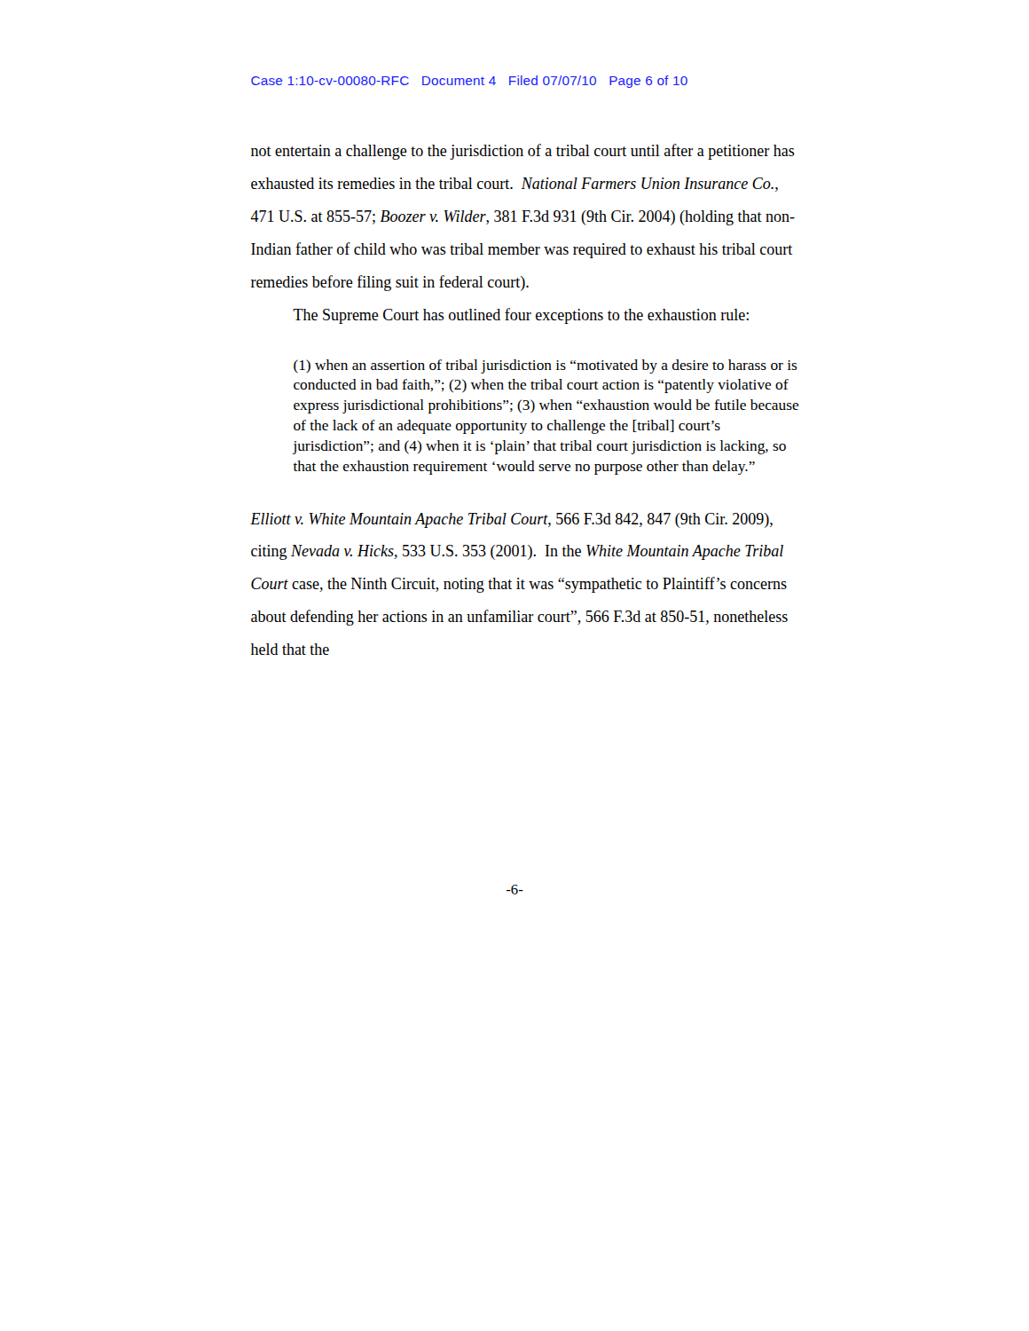Case 1:10-cv-00080-RFC Document 4 Filed 07/07/10 Page 6 of 10
not entertain a challenge to the jurisdiction of a tribal court until after a petitioner has exhausted its remedies in the tribal court. National Farmers Union Insurance Co., 471 U.S. at 855-57; Boozer v. Wilder, 381 F.3d 931 (9th Cir. 2004) (holding that non-Indian father of child who was tribal member was required to exhaust his tribal court remedies before filing suit in federal court).
The Supreme Court has outlined four exceptions to the exhaustion rule:
(1) when an assertion of tribal jurisdiction is “motivated by a desire to harass or is conducted in bad faith,”; (2) when the tribal court action is “patently violative of express jurisdictional prohibitions”; (3) when “exhaustion would be futile because of the lack of an adequate opportunity to challenge the [tribal] court’s jurisdiction”; and (4) when it is ‘plain’ that tribal court jurisdiction is lacking, so that the exhaustion requirement ‘would serve no purpose other than delay.”
Elliott v. White Mountain Apache Tribal Court, 566 F.3d 842, 847 (9th Cir. 2009), citing Nevada v. Hicks, 533 U.S. 353 (2001). In the White Mountain Apache Tribal Court case, the Ninth Circuit, noting that it was “sympathetic to Plaintiff’s concerns about defending her actions in an unfamiliar court”, 566 F.3d at 850-51, nonetheless held that the
-6-